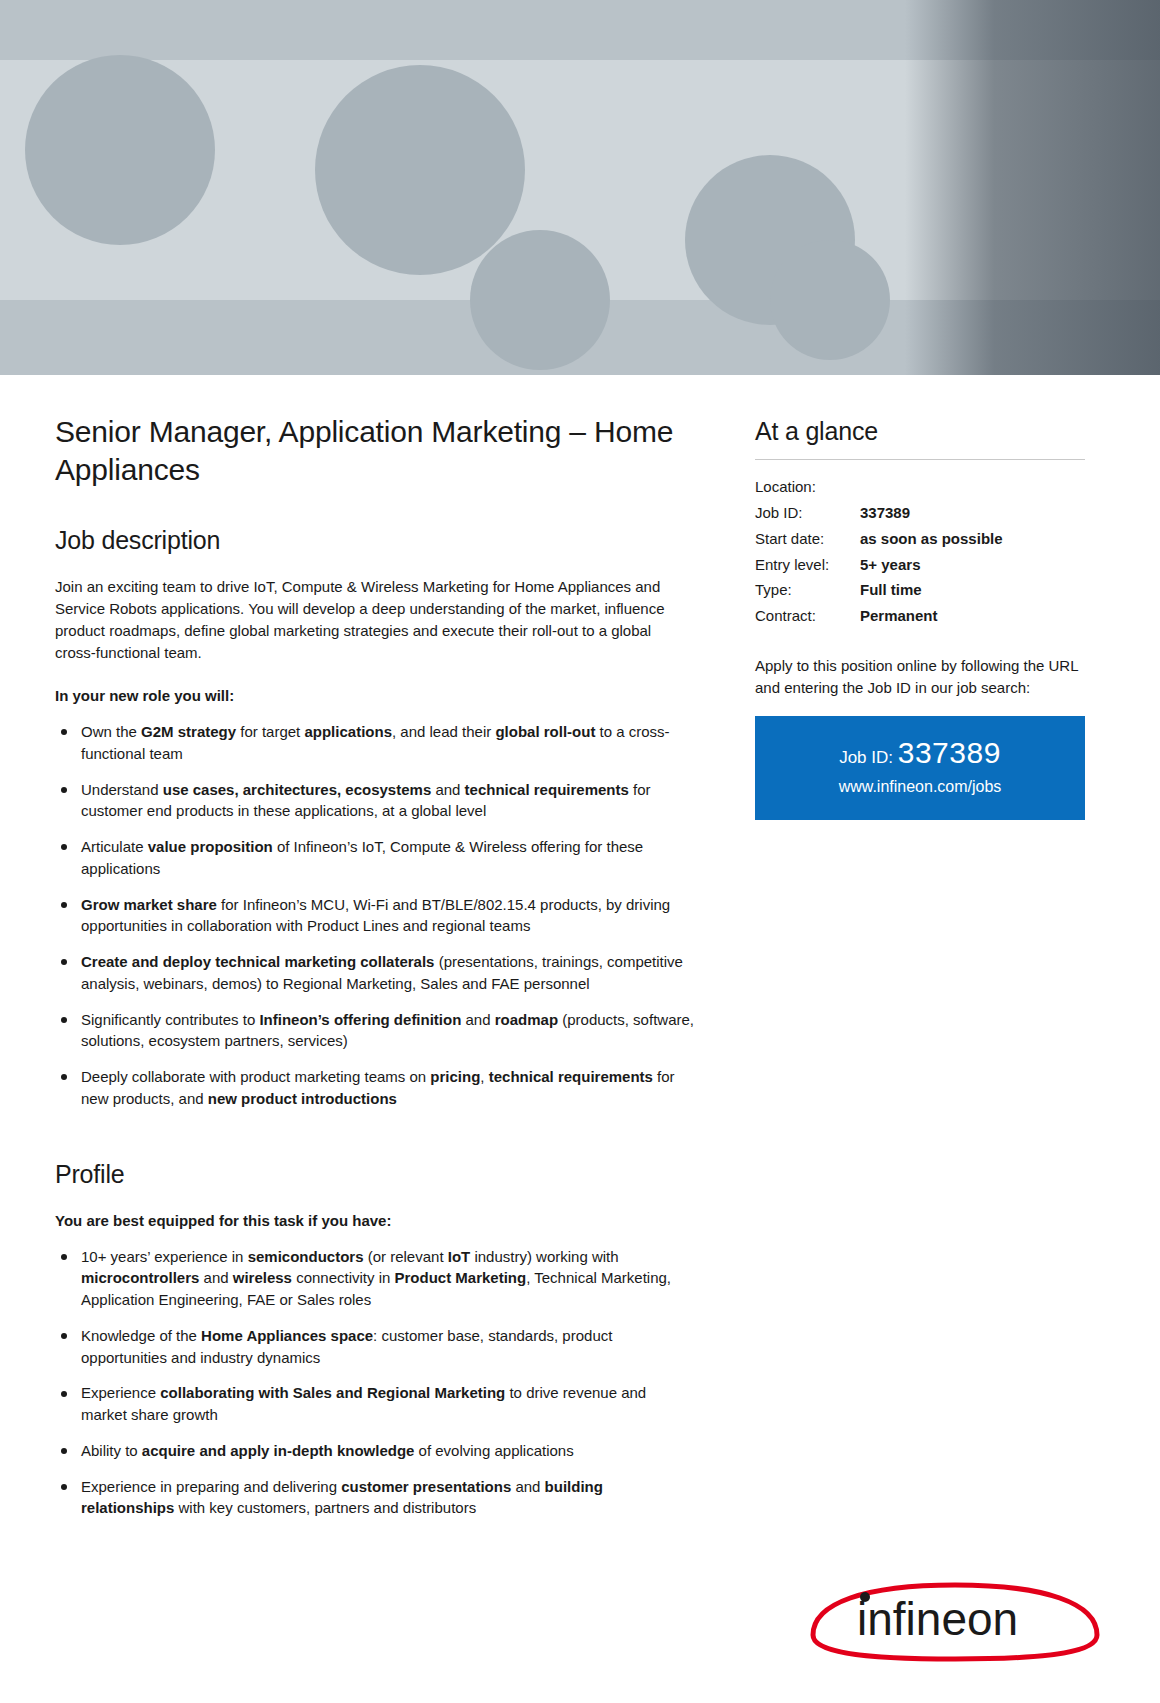Senior Manager, Application Marketing – Home Appliances
Job description
Join an exciting team to drive IoT, Compute & Wireless Marketing for Home Appliances and Service Robots applications. You will develop a deep understanding of the market, influence product roadmaps, define global marketing strategies and execute their roll-out to a global cross-functional team.
In your new role you will:
Own the G2M strategy for target applications, and lead their global roll-out to a cross-functional team
Understand use cases, architectures, ecosystems and technical requirements for customer end products in these applications, at a global level
Articulate value proposition of Infineon’s IoT, Compute & Wireless offering for these applications
Grow market share for Infineon’s MCU, Wi-Fi and BT/BLE/802.15.4 products, by driving opportunities in collaboration with Product Lines and regional teams
Create and deploy technical marketing collaterals (presentations, trainings, competitive analysis, webinars, demos) to Regional Marketing, Sales and FAE personnel
Significantly contributes to Infineon’s offering definition and roadmap (products, software, solutions, ecosystem partners, services)
Deeply collaborate with product marketing teams on pricing, technical requirements for new products, and new product introductions
Profile
You are best equipped for this task if you have:
10+ years’ experience in semiconductors (or relevant IoT industry) working with microcontrollers and wireless connectivity in Product Marketing, Technical Marketing, Application Engineering, FAE or Sales roles
Knowledge of the Home Appliances space: customer base, standards, product opportunities and industry dynamics
Experience collaborating with Sales and Regional Marketing to drive revenue and market share growth
Ability to acquire and apply in-depth knowledge of evolving applications
Experience in preparing and delivering customer presentations and building relationships with key customers, partners and distributors
At a glance
| Location: | |
| Job ID: | 337389 |
| Start date: | as soon as possible |
| Entry level: | 5+ years |
| Type: | Full time |
| Contract: | Permanent |
Apply to this position online by following the URL and entering the Job ID in our job search:
Job ID: 337389
www.infineon.com/jobs
infineon